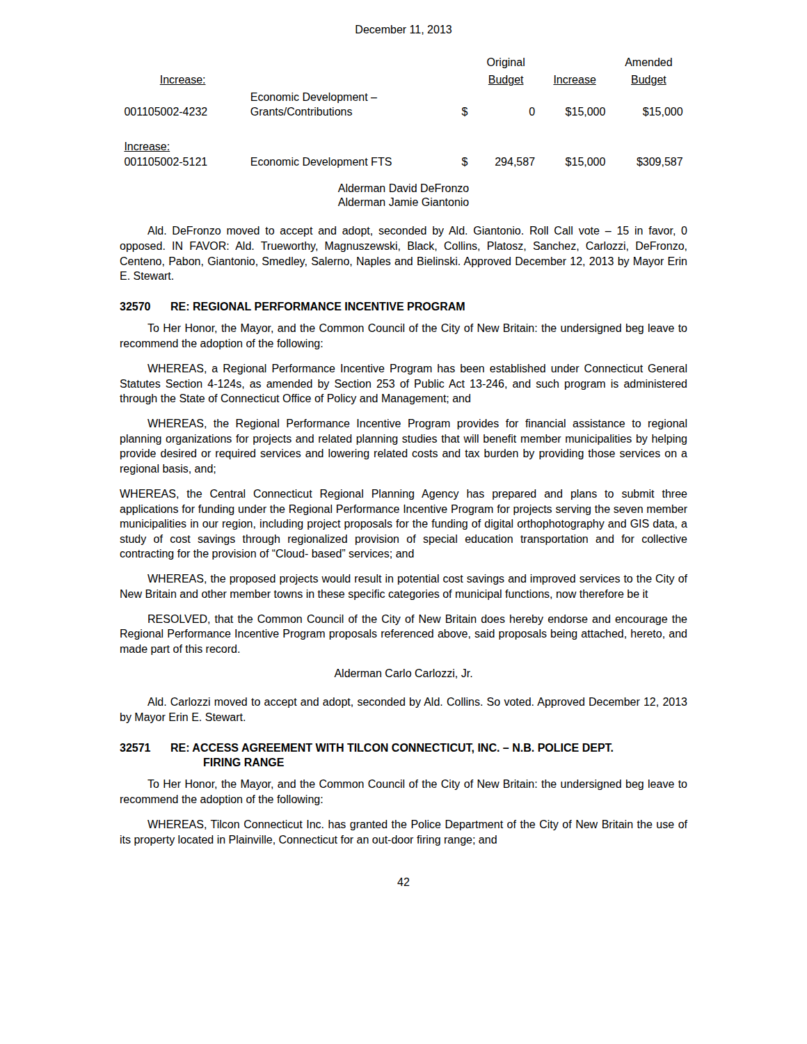December 11, 2013
| | | | Original | | Amended |
| --- | --- | --- | --- | --- | --- |
| Increase: | | | Budget | Increase | Budget |
| 001105002-4232 | Economic Development – Grants/Contributions | $ | 0 | $15,000 | $15,000 |
| Increase: 001105002-5121 | Economic Development FTS | $ | 294,587 | $15,000 | $309,587 |
Alderman David DeFronzo
Alderman Jamie Giantonio
Ald. DeFronzo moved to accept and adopt, seconded by Ald. Giantonio. Roll Call vote – 15 in favor, 0 opposed. IN FAVOR: Ald. Trueworthy, Magnuszewski, Black, Collins, Platosz, Sanchez, Carlozzi, DeFronzo, Centeno, Pabon, Giantonio, Smedley, Salerno, Naples and Bielinski. Approved December 12, 2013 by Mayor Erin E. Stewart.
32570 RE: REGIONAL PERFORMANCE INCENTIVE PROGRAM
To Her Honor, the Mayor, and the Common Council of the City of New Britain: the undersigned beg leave to recommend the adoption of the following:
WHEREAS, a Regional Performance Incentive Program has been established under Connecticut General Statutes Section 4-124s, as amended by Section 253 of Public Act 13-246, and such program is administered through the State of Connecticut Office of Policy and Management; and
WHEREAS, the Regional Performance Incentive Program provides for financial assistance to regional planning organizations for projects and related planning studies that will benefit member municipalities by helping provide desired or required services and lowering related costs and tax burden by providing those services on a regional basis, and;
WHEREAS, the Central Connecticut Regional Planning Agency has prepared and plans to submit three applications for funding under the Regional Performance Incentive Program for projects serving the seven member municipalities in our region, including project proposals for the funding of digital orthophotography and GIS data, a study of cost savings through regionalized provision of special education transportation and for collective contracting for the provision of “Cloud- based” services; and
WHEREAS, the proposed projects would result in potential cost savings and improved services to the City of New Britain and other member towns in these specific categories of municipal functions, now therefore be it
RESOLVED, that the Common Council of the City of New Britain does hereby endorse and encourage the Regional Performance Incentive Program proposals referenced above, said proposals being attached, hereto, and made part of this record.
Alderman Carlo Carlozzi, Jr.
Ald. Carlozzi moved to accept and adopt, seconded by Ald. Collins. So voted. Approved December 12, 2013 by Mayor Erin E. Stewart.
32571 RE: ACCESS AGREEMENT WITH TILCON CONNECTICUT, INC. – N.B. POLICE DEPT. FIRING RANGE
To Her Honor, the Mayor, and the Common Council of the City of New Britain: the undersigned beg leave to recommend the adoption of the following:
WHEREAS, Tilcon Connecticut Inc. has granted the Police Department of the City of New Britain the use of its property located in Plainville, Connecticut for an out-door firing range; and
42